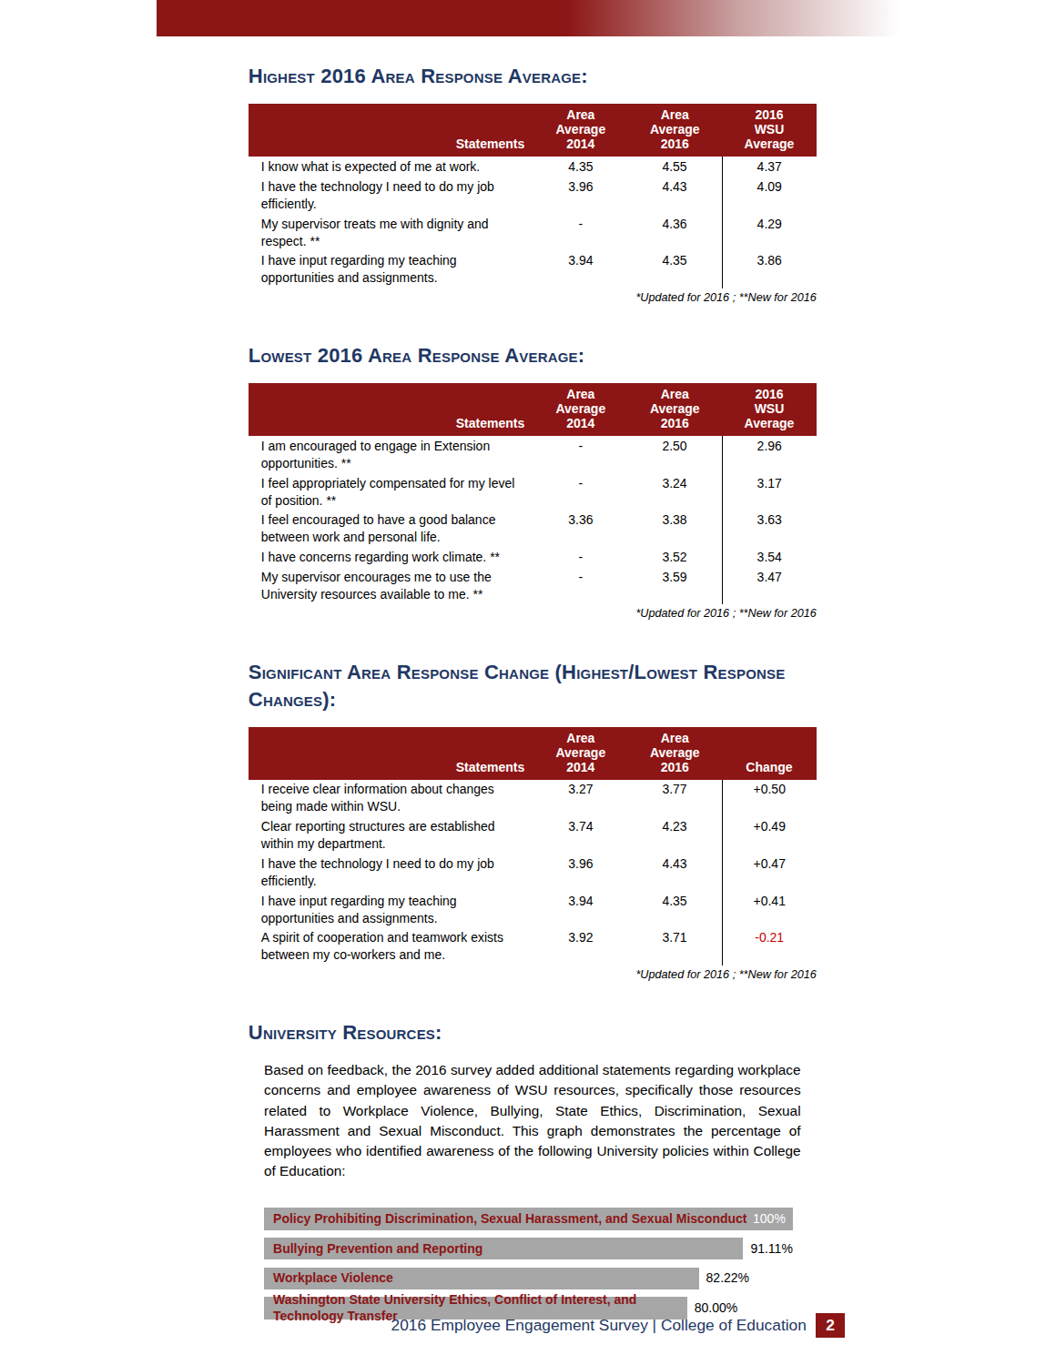Highest 2016 Area Response Average:
| Statements | Area Average 2014 | Area Average 2016 | 2016 WSU Average |
| --- | --- | --- | --- |
| I know what is expected of me at work. | 4.35 | 4.55 | 4.37 |
| I have the technology I need to do my job efficiently. | 3.96 | 4.43 | 4.09 |
| My supervisor treats me with dignity and respect. ** | - | 4.36 | 4.29 |
| I have input regarding my teaching opportunities and assignments. | 3.94 | 4.35 | 3.86 |
*Updated for 2016 ; **New for 2016
Lowest 2016 Area Response Average:
| Statements | Area Average 2014 | Area Average 2016 | 2016 WSU Average |
| --- | --- | --- | --- |
| I am encouraged to engage in Extension opportunities. ** | - | 2.50 | 2.96 |
| I feel appropriately compensated for my level of position. ** | - | 3.24 | 3.17 |
| I feel encouraged to have a good balance between work and personal life. | 3.36 | 3.38 | 3.63 |
| I have concerns regarding work climate. ** | - | 3.52 | 3.54 |
| My supervisor encourages me to use the University resources available to me. ** | - | 3.59 | 3.47 |
*Updated for 2016 ; **New for 2016
Significant Area Response Change (Highest/Lowest Response Changes):
| Statements | Area Average 2014 | Area Average 2016 | Change |
| --- | --- | --- | --- |
| I receive clear information about changes being made within WSU. | 3.27 | 3.77 | +0.50 |
| Clear reporting structures are established within my department. | 3.74 | 4.23 | +0.49 |
| I have the technology I need to do my job efficiently. | 3.96 | 4.43 | +0.47 |
| I have input regarding my teaching opportunities and assignments. | 3.94 | 4.35 | +0.41 |
| A spirit of cooperation and teamwork exists between my co-workers and me. | 3.92 | 3.71 | -0.21 |
*Updated for 2016 ; **New for 2016
University Resources:
Based on feedback, the 2016 survey added additional statements regarding workplace concerns and employee awareness of WSU resources, specifically those resources related to Workplace Violence, Bullying, State Ethics, Discrimination, Sexual Harassment and Sexual Misconduct. This graph demonstrates the percentage of employees who identified awareness of the following University policies within College of Education:
Policy Prohibiting Discrimination, Sexual Harassment, and Sexual Misconduct 100%
Bullying Prevention and Reporting
91.11%
Workplace Violence
82.22%
Washington State University Ethics, Conflict of Interest, and Technology Transfer
80.00%
2016 Employee Engagement Survey | College of Education
2